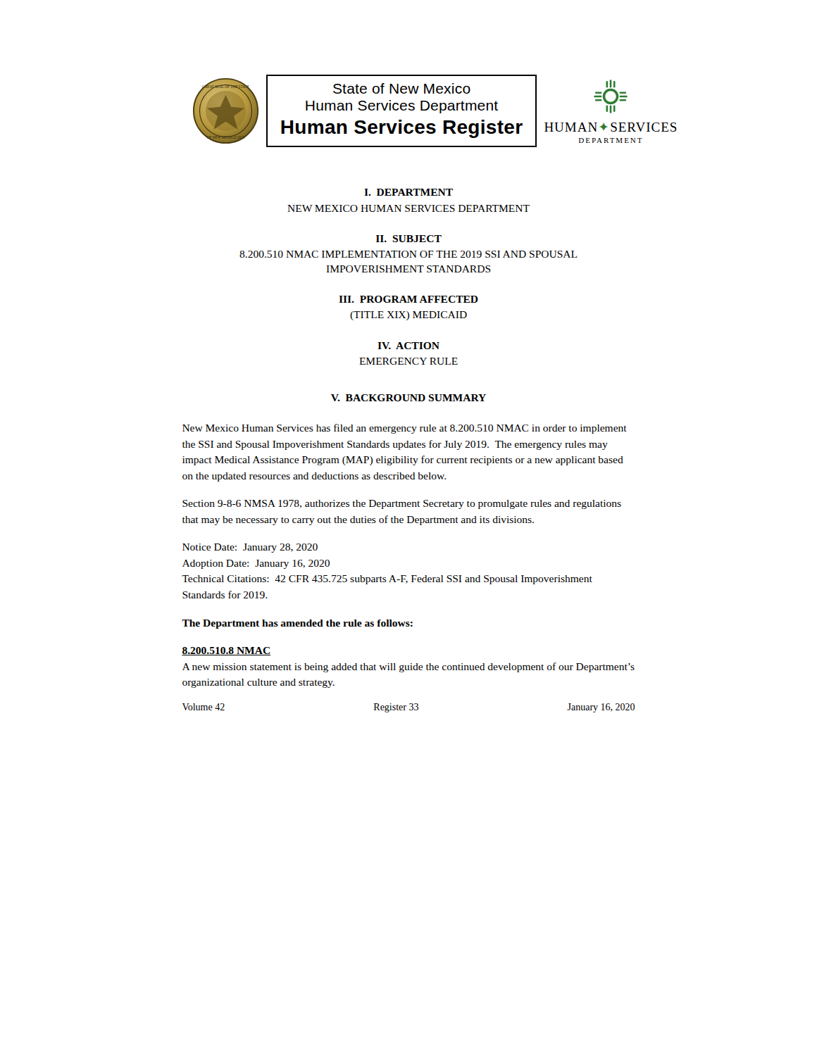GREAT SEAL OF THE STATE OF NEW MEXICO 1912
State of New Mexico
Human Services Department
Human Services Register
HUMAN✦SERVICES DEPARTMENT
I. DEPARTMENT
NEW MEXICO HUMAN SERVICES DEPARTMENT
II. SUBJECT
8.200.510 NMAC IMPLEMENTATION OF THE 2019 SSI AND SPOUSAL
IMPOVERISHMENT STANDARDS
III. PROGRAM AFFECTED
(TITLE XIX) MEDICAID
IV. ACTION
EMERGENCY RULE
V. BACKGROUND SUMMARY
New Mexico Human Services has filed an emergency rule at 8.200.510 NMAC in order to implement the SSI and Spousal Impoverishment Standards updates for July 2019. The emergency rules may impact Medical Assistance Program (MAP) eligibility for current recipients or a new applicant based on the updated resources and deductions as described below.
Section 9-8-6 NMSA 1978, authorizes the Department Secretary to promulgate rules and regulations that may be necessary to carry out the duties of the Department and its divisions.
Notice Date: January 28, 2020
Adoption Date: January 16, 2020
Technical Citations: 42 CFR 435.725 subparts A-F, Federal SSI and Spousal Impoverishment Standards for 2019.
The Department has amended the rule as follows:
8.200.510.8 NMAC
A new mission statement is being added that will guide the continued development of our Department’s organizational culture and strategy.
Volume 42 Register 33 January 16, 2020